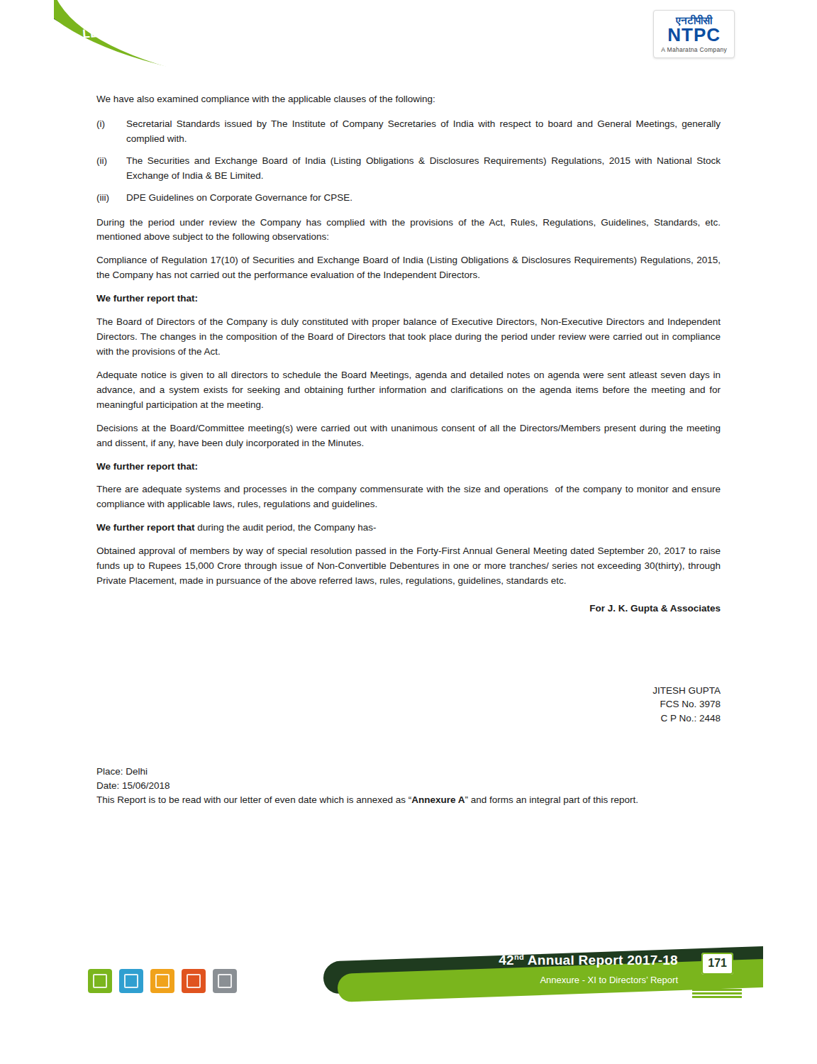Leading the Power Sector
एनटीपीसी
NTPC
A Maharatna Company
We have also examined compliance with the applicable clauses of the following:
(i) Secretarial Standards issued by The Institute of Company Secretaries of India with respect to board and General Meetings, generally complied with.
(ii) The Securities and Exchange Board of India (Listing Obligations & Disclosures Requirements) Regulations, 2015 with National Stock Exchange of India & BE Limited.
(iii) DPE Guidelines on Corporate Governance for CPSE.
During the period under review the Company has complied with the provisions of the Act, Rules, Regulations, Guidelines, Standards, etc. mentioned above subject to the following observations:
Compliance of Regulation 17(10) of Securities and Exchange Board of India (Listing Obligations & Disclosures Requirements) Regulations, 2015, the Company has not carried out the performance evaluation of the Independent Directors.
We further report that:
The Board of Directors of the Company is duly constituted with proper balance of Executive Directors, Non-Executive Directors and Independent Directors. The changes in the composition of the Board of Directors that took place during the period under review were carried out in compliance with the provisions of the Act.
Adequate notice is given to all directors to schedule the Board Meetings, agenda and detailed notes on agenda were sent atleast seven days in advance, and a system exists for seeking and obtaining further information and clarifications on the agenda items before the meeting and for meaningful participation at the meeting.
Decisions at the Board/Committee meeting(s) were carried out with unanimous consent of all the Directors/Members present during the meeting and dissent, if any, have been duly incorporated in the Minutes.
We further report that:
There are adequate systems and processes in the company commensurate with the size and operations of the company to monitor and ensure compliance with applicable laws, rules, regulations and guidelines.
We further report that during the audit period, the Company has-
Obtained approval of members by way of special resolution passed in the Forty-First Annual General Meeting dated September 20, 2017 to raise funds up to Rupees 15,000 Crore through issue of Non-Convertible Debentures in one or more tranches/ series not exceeding 30(thirty), through Private Placement, made in pursuance of the above referred laws, rules, regulations, guidelines, standards etc.
For J. K. Gupta & Associates
JITESH GUPTA
FCS No. 3978
C P No.: 2448
Place: Delhi
Date: 15/06/2018
This Report is to be read with our letter of even date which is annexed as “Annexure A” and forms an integral part of this report.
42nd Annual Report 2017-18
Annexure - XI to Directors’ Report
171